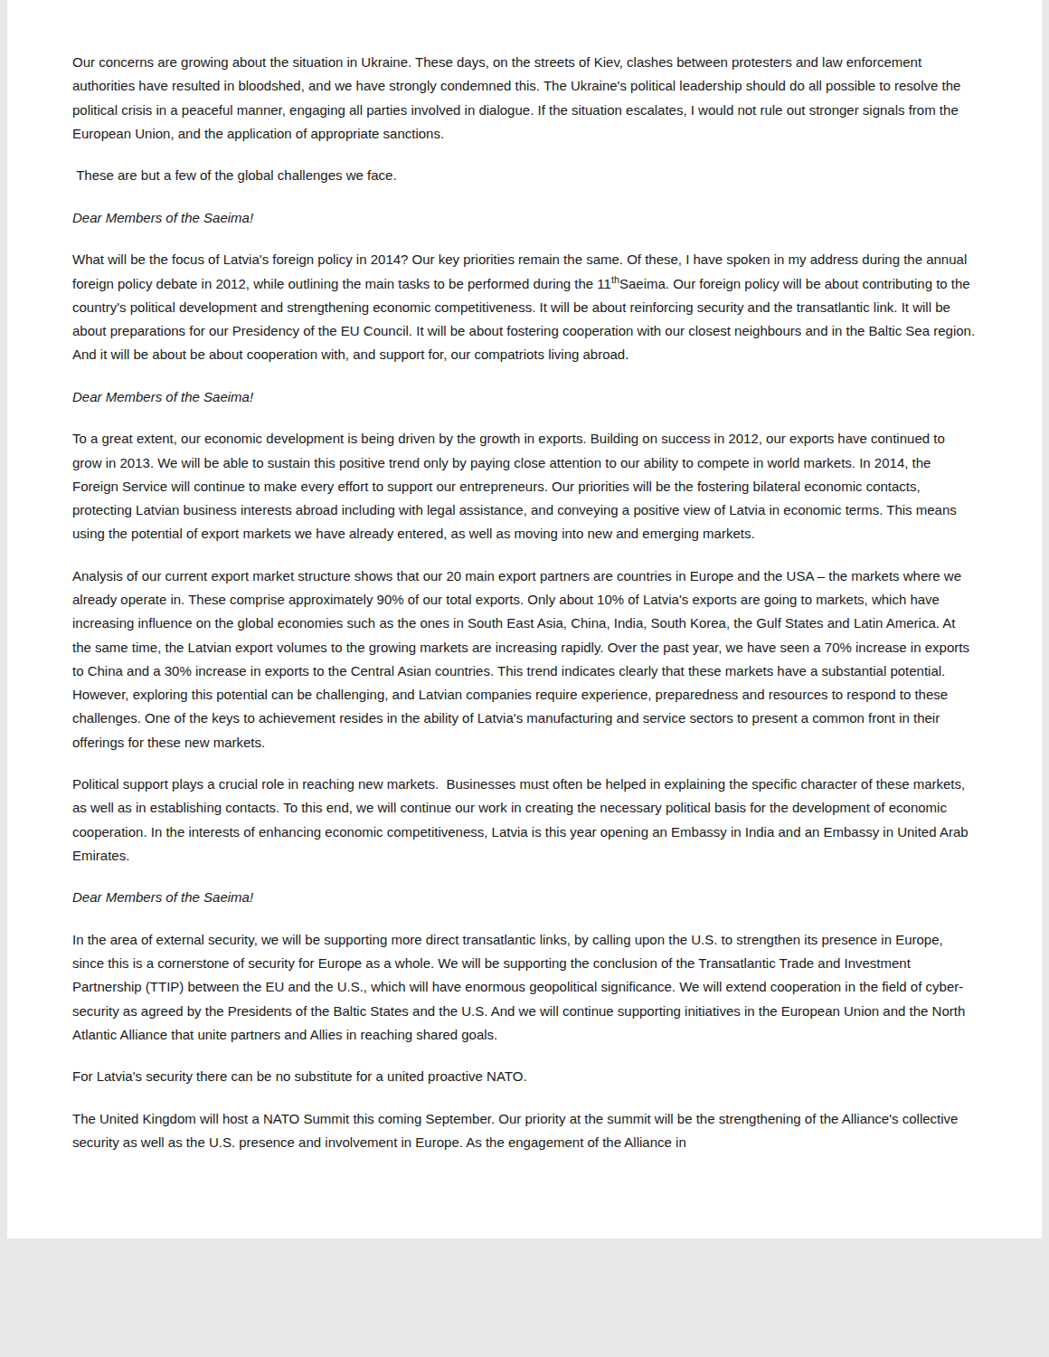Our concerns are growing about the situation in Ukraine. These days, on the streets of Kiev, clashes between protesters and law enforcement authorities have resulted in bloodshed, and we have strongly condemned this. The Ukraine's political leadership should do all possible to resolve the political crisis in a peaceful manner, engaging all parties involved in dialogue. If the situation escalates, I would not rule out stronger signals from the European Union, and the application of appropriate sanctions.
These are but a few of the global challenges we face.
Dear Members of the Saeima!
What will be the focus of Latvia's foreign policy in 2014? Our key priorities remain the same. Of these, I have spoken in my address during the annual foreign policy debate in 2012, while outlining the main tasks to be performed during the 11thSaeima. Our foreign policy will be about contributing to the country's political development and strengthening economic competitiveness. It will be about reinforcing security and the transatlantic link. It will be about preparations for our Presidency of the EU Council. It will be about fostering cooperation with our closest neighbours and in the Baltic Sea region. And it will be about be about cooperation with, and support for, our compatriots living abroad.
Dear Members of the Saeima!
To a great extent, our economic development is being driven by the growth in exports. Building on success in 2012, our exports have continued to grow in 2013. We will be able to sustain this positive trend only by paying close attention to our ability to compete in world markets. In 2014, the Foreign Service will continue to make every effort to support our entrepreneurs. Our priorities will be the fostering bilateral economic contacts, protecting Latvian business interests abroad including with legal assistance, and conveying a positive view of Latvia in economic terms. This means using the potential of export markets we have already entered, as well as moving into new and emerging markets.
Analysis of our current export market structure shows that our 20 main export partners are countries in Europe and the USA – the markets where we already operate in. These comprise approximately 90% of our total exports. Only about 10% of Latvia's exports are going to markets, which have increasing influence on the global economies such as the ones in South East Asia, China, India, South Korea, the Gulf States and Latin America. At the same time, the Latvian export volumes to the growing markets are increasing rapidly. Over the past year, we have seen a 70% increase in exports to China and a 30% increase in exports to the Central Asian countries. This trend indicates clearly that these markets have a substantial potential. However, exploring this potential can be challenging, and Latvian companies require experience, preparedness and resources to respond to these challenges. One of the keys to achievement resides in the ability of Latvia's manufacturing and service sectors to present a common front in their offerings for these new markets.
Political support plays a crucial role in reaching new markets. Businesses must often be helped in explaining the specific character of these markets, as well as in establishing contacts. To this end, we will continue our work in creating the necessary political basis for the development of economic cooperation. In the interests of enhancing economic competitiveness, Latvia is this year opening an Embassy in India and an Embassy in United Arab Emirates.
Dear Members of the Saeima!
In the area of external security, we will be supporting more direct transatlantic links, by calling upon the U.S. to strengthen its presence in Europe, since this is a cornerstone of security for Europe as a whole. We will be supporting the conclusion of the Transatlantic Trade and Investment Partnership (TTIP) between the EU and the U.S., which will have enormous geopolitical significance. We will extend cooperation in the field of cyber-security as agreed by the Presidents of the Baltic States and the U.S. And we will continue supporting initiatives in the European Union and the North Atlantic Alliance that unite partners and Allies in reaching shared goals.
For Latvia's security there can be no substitute for a united proactive NATO.
The United Kingdom will host a NATO Summit this coming September. Our priority at the summit will be the strengthening of the Alliance's collective security as well as the U.S. presence and involvement in Europe. As the engagement of the Alliance in